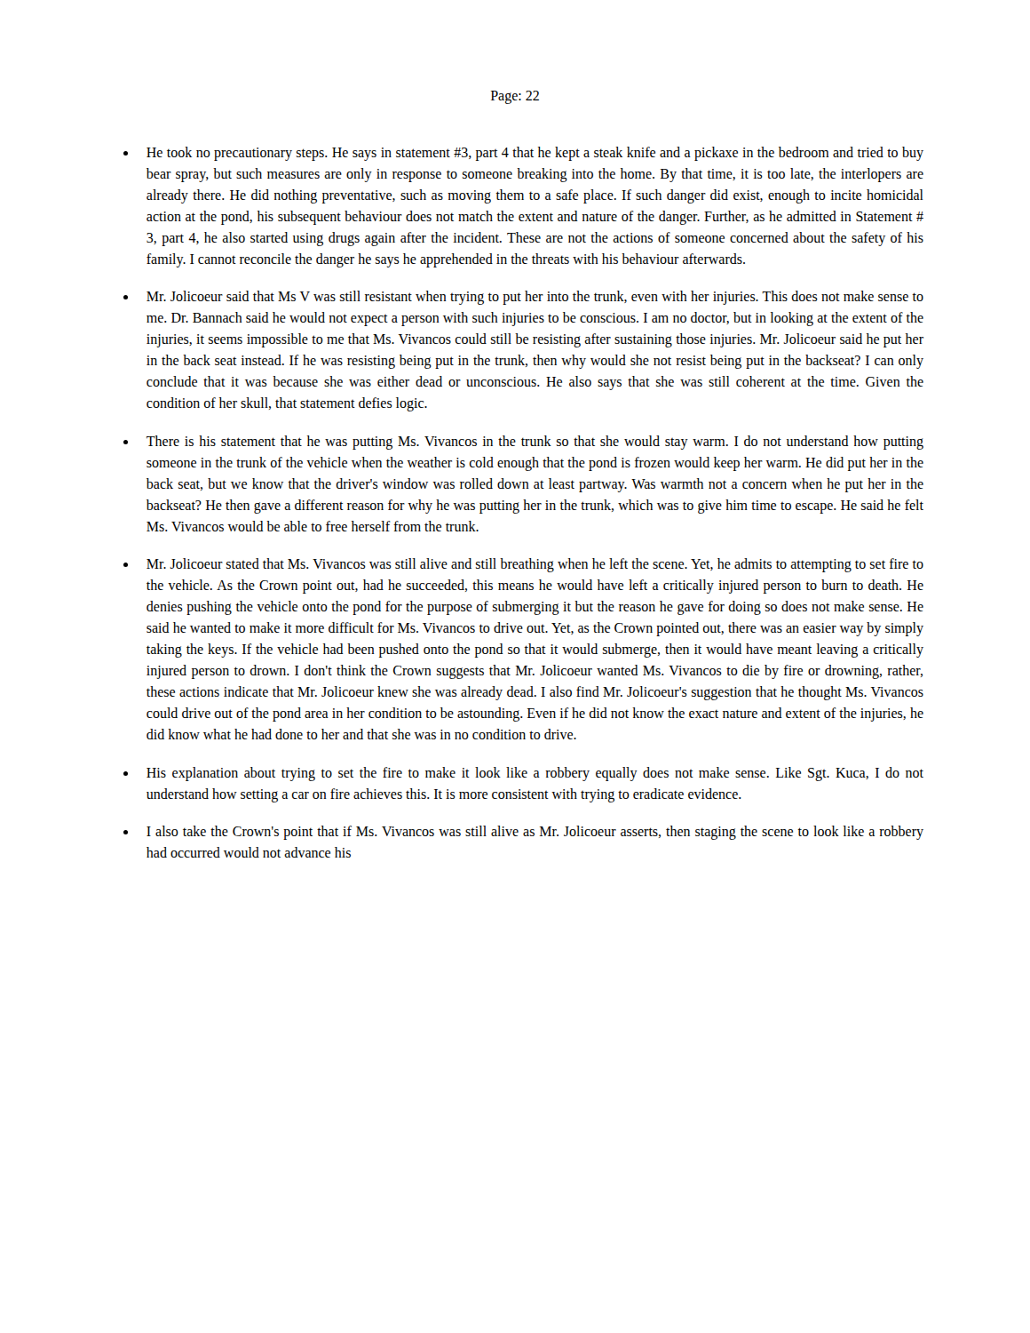Page: 22
He took no precautionary steps. He says in statement #3, part 4 that he kept a steak knife and a pickaxe in the bedroom and tried to buy bear spray, but such measures are only in response to someone breaking into the home. By that time, it is too late, the interlopers are already there. He did nothing preventative, such as moving them to a safe place. If such danger did exist, enough to incite homicidal action at the pond, his subsequent behaviour does not match the extent and nature of the danger. Further, as he admitted in Statement # 3, part 4, he also started using drugs again after the incident. These are not the actions of someone concerned about the safety of his family. I cannot reconcile the danger he says he apprehended in the threats with his behaviour afterwards.
Mr. Jolicoeur said that Ms V was still resistant when trying to put her into the trunk, even with her injuries. This does not make sense to me. Dr. Bannach said he would not expect a person with such injuries to be conscious. I am no doctor, but in looking at the extent of the injuries, it seems impossible to me that Ms. Vivancos could still be resisting after sustaining those injuries. Mr. Jolicoeur said he put her in the back seat instead. If he was resisting being put in the trunk, then why would she not resist being put in the backseat? I can only conclude that it was because she was either dead or unconscious. He also says that she was still coherent at the time. Given the condition of her skull, that statement defies logic.
There is his statement that he was putting Ms. Vivancos in the trunk so that she would stay warm. I do not understand how putting someone in the trunk of the vehicle when the weather is cold enough that the pond is frozen would keep her warm. He did put her in the back seat, but we know that the driver's window was rolled down at least partway. Was warmth not a concern when he put her in the backseat? He then gave a different reason for why he was putting her in the trunk, which was to give him time to escape. He said he felt Ms. Vivancos would be able to free herself from the trunk.
Mr. Jolicoeur stated that Ms. Vivancos was still alive and still breathing when he left the scene. Yet, he admits to attempting to set fire to the vehicle. As the Crown point out, had he succeeded, this means he would have left a critically injured person to burn to death. He denies pushing the vehicle onto the pond for the purpose of submerging it but the reason he gave for doing so does not make sense. He said he wanted to make it more difficult for Ms. Vivancos to drive out. Yet, as the Crown pointed out, there was an easier way by simply taking the keys. If the vehicle had been pushed onto the pond so that it would submerge, then it would have meant leaving a critically injured person to drown. I don't think the Crown suggests that Mr. Jolicoeur wanted Ms. Vivancos to die by fire or drowning, rather, these actions indicate that Mr. Jolicoeur knew she was already dead. I also find Mr. Jolicoeur's suggestion that he thought Ms. Vivancos could drive out of the pond area in her condition to be astounding. Even if he did not know the exact nature and extent of the injuries, he did know what he had done to her and that she was in no condition to drive.
His explanation about trying to set the fire to make it look like a robbery equally does not make sense. Like Sgt. Kuca, I do not understand how setting a car on fire achieves this. It is more consistent with trying to eradicate evidence.
I also take the Crown's point that if Ms. Vivancos was still alive as Mr. Jolicoeur asserts, then staging the scene to look like a robbery had occurred would not advance his